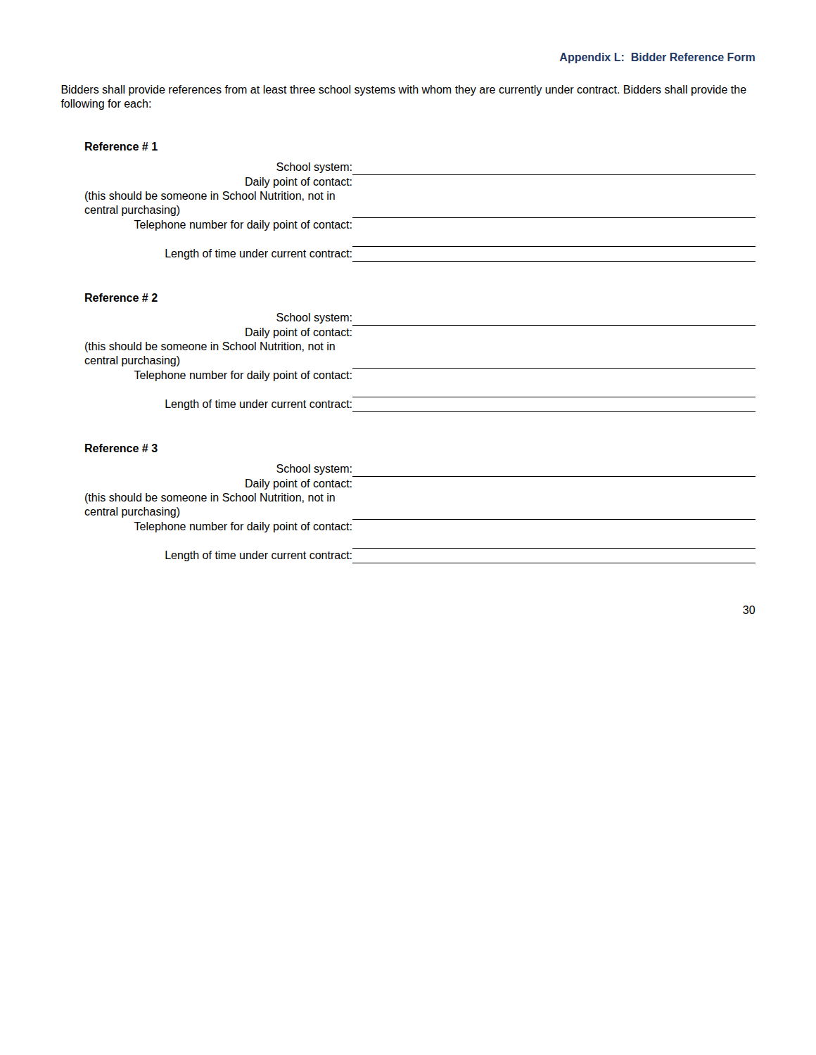Appendix L: Bidder Reference Form
Bidders shall provide references from at least three school systems with whom they are currently under contract. Bidders shall provide the following for each:
Reference # 1
| School system: | |
| Daily point of contact: | |
| (this should be someone in School Nutrition, not in central purchasing) | |
| Telephone number for daily point of contact: | |
| Length of time under current contract: | |
Reference # 2
| School system: | |
| Daily point of contact: | |
| (this should be someone in School Nutrition, not in central purchasing) | |
| Telephone number for daily point of contact: | |
| Length of time under current contract: | |
Reference # 3
| School system: | |
| Daily point of contact: | |
| (this should be someone in School Nutrition, not in central purchasing) | |
| Telephone number for daily point of contact: | |
| Length of time under current contract: | |
30